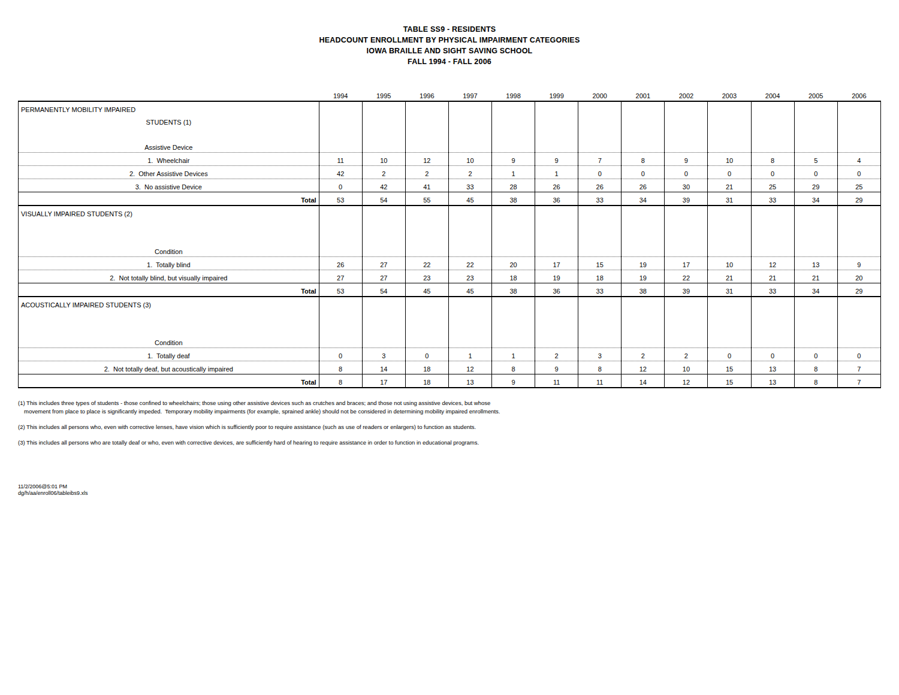TABLE SS9 - RESIDENTS
HEADCOUNT ENROLLMENT BY PHYSICAL IMPAIRMENT CATEGORIES
IOWA BRAILLE AND SIGHT SAVING SCHOOL
FALL 1994 - FALL 2006
| | 1994 | 1995 | 1996 | 1997 | 1998 | 1999 | 2000 | 2001 | 2002 | 2003 | 2004 | 2005 | 2006 |
| --- | --- | --- | --- | --- | --- | --- | --- | --- | --- | --- | --- | --- | --- |
| PERMANENTLY MOBILITY IMPAIRED | | | | | | | | | | | | | |
| STUDENTS (1) | | | | | | | | | | | | | |
| Assistive Device | | | | | | | | | | | | | |
| 1. Wheelchair | 11 | 10 | 12 | 10 | 9 | 9 | 7 | 8 | 9 | 10 | 8 | 5 | 4 |
| 2. Other Assistive Devices | 42 | 2 | 2 | 2 | 1 | 1 | 0 | 0 | 0 | 0 | 0 | 0 | 0 |
| 3. No assistive Device | 0 | 42 | 41 | 33 | 28 | 26 | 26 | 26 | 30 | 21 | 25 | 29 | 25 |
| Total | 53 | 54 | 55 | 45 | 38 | 36 | 33 | 34 | 39 | 31 | 33 | 34 | 29 |
| VISUALLY IMPAIRED STUDENTS (2) | | | | | | | | | | | | | |
| Condition | | | | | | | | | | | | | |
| 1. Totally blind | 26 | 27 | 22 | 22 | 20 | 17 | 15 | 19 | 17 | 10 | 12 | 13 | 9 |
| 2. Not totally blind, but visually impaired | 27 | 27 | 23 | 23 | 18 | 19 | 18 | 19 | 22 | 21 | 21 | 21 | 20 |
| Total | 53 | 54 | 45 | 45 | 38 | 36 | 33 | 38 | 39 | 31 | 33 | 34 | 29 |
| ACOUSTICALLY IMPAIRED STUDENTS (3) | | | | | | | | | | | | | |
| Condition | | | | | | | | | | | | | |
| 1. Totally deaf | 0 | 3 | 0 | 1 | 1 | 2 | 3 | 2 | 2 | 0 | 0 | 0 | 0 |
| 2. Not totally deaf, but acoustically impaired | 8 | 14 | 18 | 12 | 8 | 9 | 8 | 12 | 10 | 15 | 13 | 8 | 7 |
| Total | 8 | 17 | 18 | 13 | 9 | 11 | 11 | 14 | 12 | 15 | 13 | 8 | 7 |
(1) This includes three types of students - those confined to wheelchairs; those using other assistive devices such as crutches and braces; and those not using assistive devices, but whose movement from place to place is significantly impeded. Temporary mobility impairments (for example, sprained ankle) should not be considered in determining mobility impaired enrollments.
(2) This includes all persons who, even with corrective lenses, have vision which is sufficiently poor to require assistance (such as use of readers or enlargers) to function as students.
(3) This includes all persons who are totally deaf or who, even with corrective devices, are sufficiently hard of hearing to require assistance in order to function in educational programs.
11/2/2006@5:01 PM
dg/h/aa/enroll06/tableibs9.xls